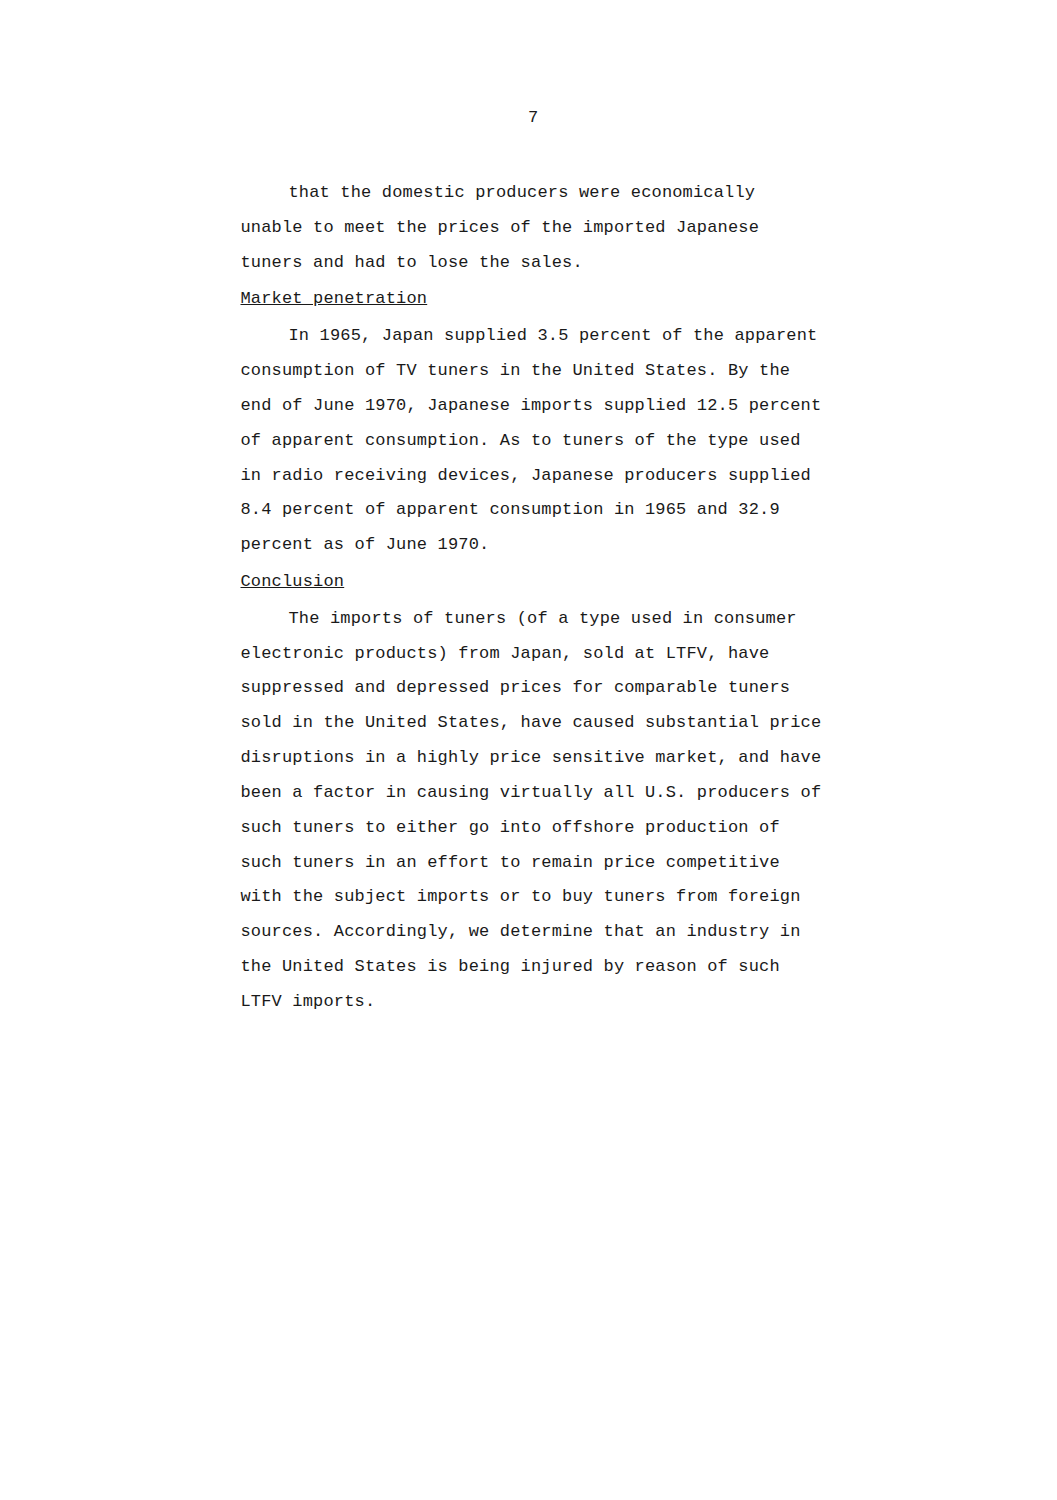7
that the domestic producers were economically unable to meet the prices of the imported Japanese tuners and had to lose the sales.
Market penetration
In 1965, Japan supplied 3.5 percent of the apparent consumption of TV tuners in the United States. By the end of June 1970, Japanese imports supplied 12.5 percent of apparent consumption. As to tuners of the type used in radio receiving devices, Japanese producers supplied 8.4 percent of apparent consumption in 1965 and 32.9 percent as of June 1970.
Conclusion
The imports of tuners (of a type used in consumer electronic products) from Japan, sold at LTFV, have suppressed and depressed prices for comparable tuners sold in the United States, have caused substantial price disruptions in a highly price sensitive market, and have been a factor in causing virtually all U.S. producers of such tuners to either go into offshore production of such tuners in an effort to remain price competitive with the subject imports or to buy tuners from foreign sources. Accordingly, we determine that an industry in the United States is being injured by reason of such LTFV imports.